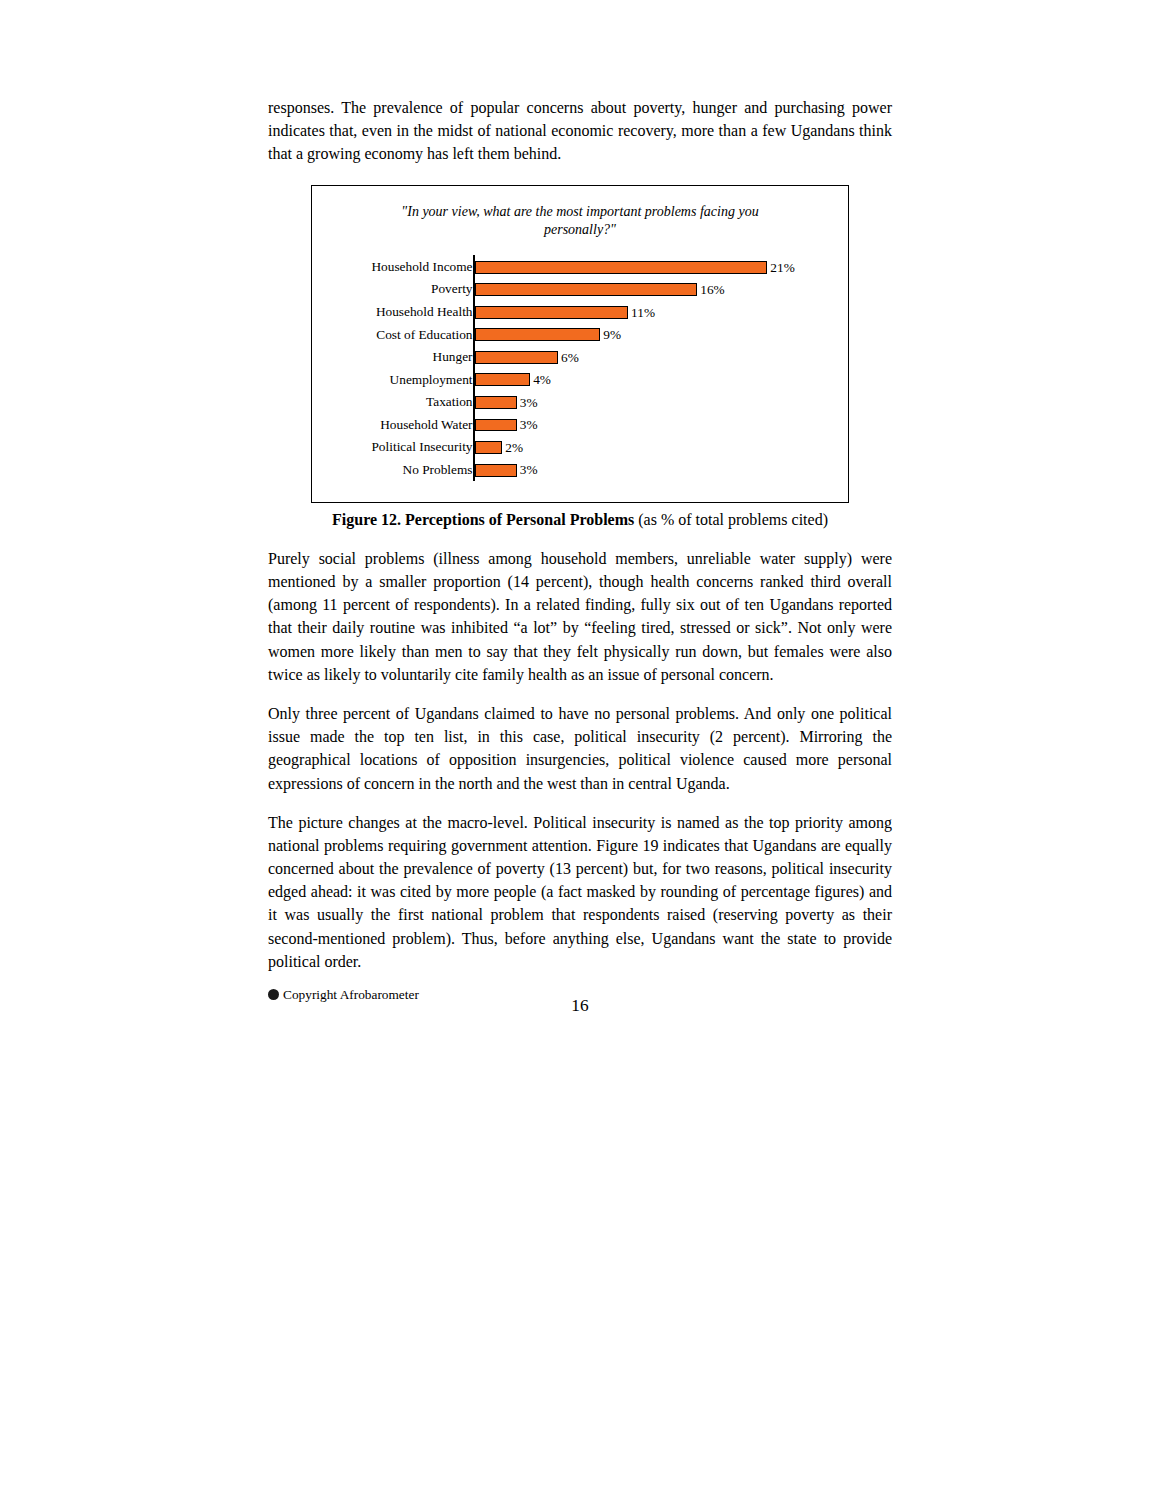responses. The prevalence of popular concerns about poverty, hunger and purchasing power indicates that, even in the midst of national economic recovery, more than a few Ugandans think that a growing economy has left them behind.
"In your view, what are the most important problems facing you personally?"
| Household Income | | 21% |
| Poverty | | 16% |
| Household Health | | 11% |
| Cost of Education | | 9% |
| Hunger | | 6% |
| Unemployment | | 4% |
| Taxation | | 3% |
| Household Water | | 3% |
| Political Insecurity | | 2% |
| No Problems | | 3% |
Figure 12. Perceptions of Personal Problems (as % of total problems cited)
Purely social problems (illness among household members, unreliable water supply) were mentioned by a smaller proportion (14 percent), though health concerns ranked third overall (among 11 percent of respondents). In a related finding, fully six out of ten Ugandans reported that their daily routine was inhibited “a lot” by “feeling tired, stressed or sick”. Not only were women more likely than men to say that they felt physically run down, but females were also twice as likely to voluntarily cite family health as an issue of personal concern.
Only three percent of Ugandans claimed to have no personal problems. And only one political issue made the top ten list, in this case, political insecurity (2 percent). Mirroring the geographical locations of opposition insurgencies, political violence caused more personal expressions of concern in the north and the west than in central Uganda.
The picture changes at the macro-level. Political insecurity is named as the top priority among national problems requiring government attention. Figure 19 indicates that Ugandans are equally concerned about the prevalence of poverty (13 percent) but, for two reasons, political insecurity edged ahead: it was cited by more people (a fact masked by rounding of percentage figures) and it was usually the first national problem that respondents raised (reserving poverty as their second-mentioned problem). Thus, before anything else, Ugandans want the state to provide political order.
Copyright Afrobarometer
16